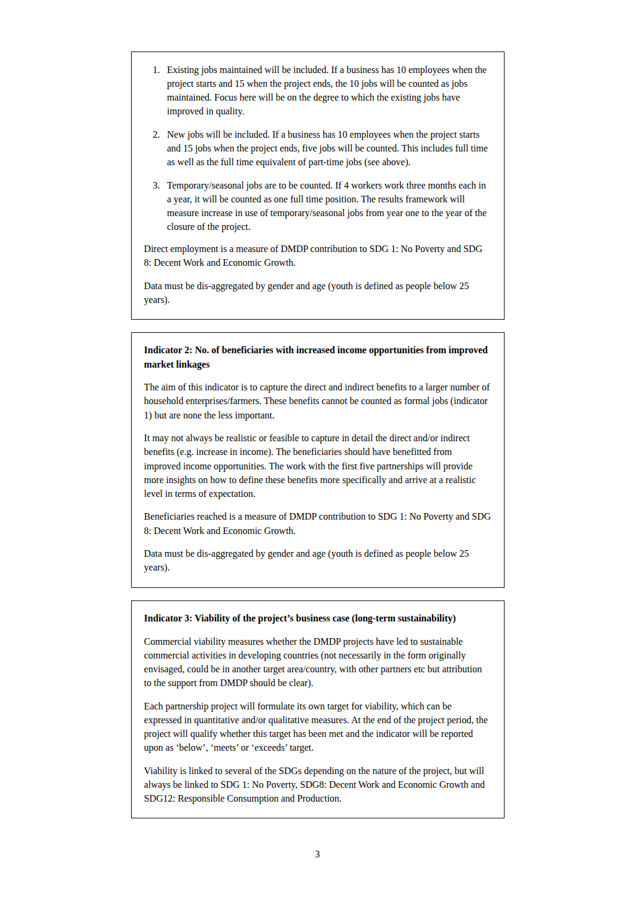Existing jobs maintained will be included. If a business has 10 employees when the project starts and 15 when the project ends, the 10 jobs will be counted as jobs maintained. Focus here will be on the degree to which the existing jobs have improved in quality.
New jobs will be included. If a business has 10 employees when the project starts and 15 jobs when the project ends, five jobs will be counted. This includes full time as well as the full time equivalent of part-time jobs (see above).
Temporary/seasonal jobs are to be counted. If 4 workers work three months each in a year, it will be counted as one full time position. The results framework will measure increase in use of temporary/seasonal jobs from year one to the year of the closure of the project.
Direct employment is a measure of DMDP contribution to SDG 1: No Poverty and SDG 8: Decent Work and Economic Growth.
Data must be dis-aggregated by gender and age (youth is defined as people below 25 years).
Indicator 2: No. of beneficiaries with increased income opportunities from improved market linkages
The aim of this indicator is to capture the direct and indirect benefits to a larger number of household enterprises/farmers. These benefits cannot be counted as formal jobs (indicator 1) but are none the less important.
It may not always be realistic or feasible to capture in detail the direct and/or indirect benefits (e.g. increase in income). The beneficiaries should have benefitted from improved income opportunities. The work with the first five partnerships will provide more insights on how to define these benefits more specifically and arrive at a realistic level in terms of expectation.
Beneficiaries reached is a measure of DMDP contribution to SDG 1: No Poverty and SDG 8: Decent Work and Economic Growth.
Data must be dis-aggregated by gender and age (youth is defined as people below 25 years).
Indicator 3: Viability of the project’s business case (long-term sustainability)
Commercial viability measures whether the DMDP projects have led to sustainable commercial activities in developing countries (not necessarily in the form originally envisaged, could be in another target area/country, with other partners etc but attribution to the support from DMDP should be clear).
Each partnership project will formulate its own target for viability, which can be expressed in quantitative and/or qualitative measures. At the end of the project period, the project will qualify whether this target has been met and the indicator will be reported upon as ‘below’, ‘meets’ or ‘exceeds’ target.
Viability is linked to several of the SDGs depending on the nature of the project, but will always be linked to SDG 1: No Poverty, SDG8: Decent Work and Economic Growth and SDG12: Responsible Consumption and Production.
3